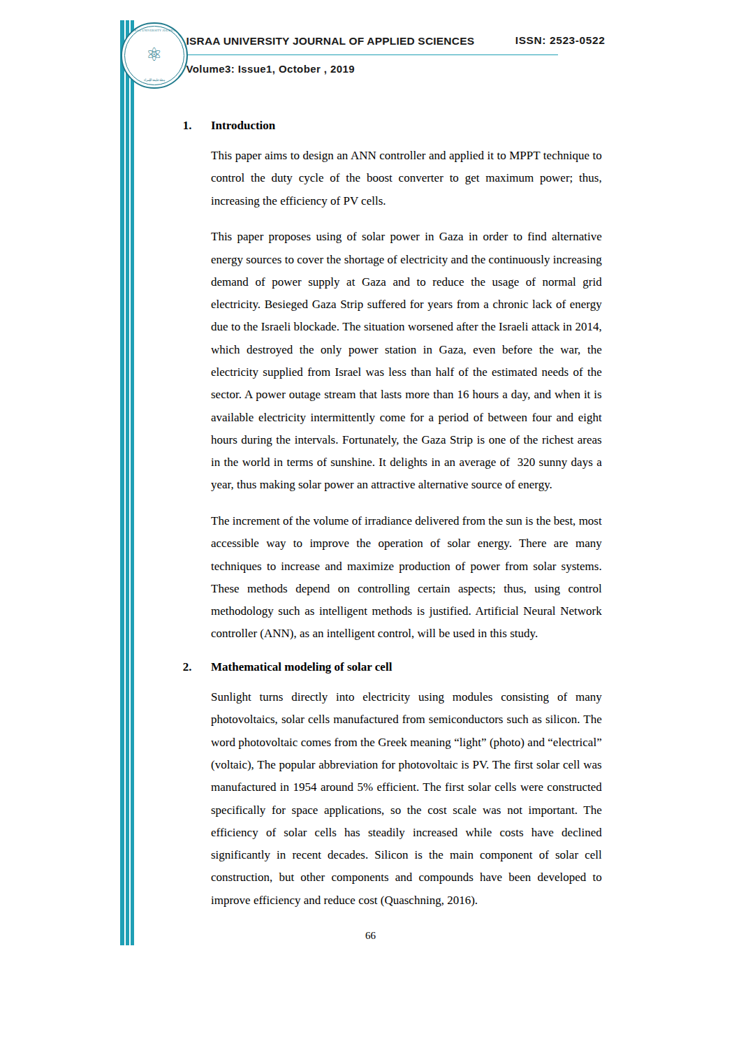ISRAA UNIVERSITY JOURNAL ⚛ مجلة جامعة الإسراء
ISSN: 2523-0522 ISRAA UNIVERSITY JOURNAL OF APPLIED SCIENCES
Volume3: Issue1, October , 2019
Introduction
This paper aims to design an ANN controller and applied it to MPPT technique to control the duty cycle of the boost converter to get maximum power; thus, increasing the efficiency of PV cells.
This paper proposes using of solar power in Gaza in order to find alternative energy sources to cover the shortage of electricity and the continuously increasing demand of power supply at Gaza and to reduce the usage of normal grid electricity. Besieged Gaza Strip suffered for years from a chronic lack of energy due to the Israeli blockade. The situation worsened after the Israeli attack in 2014, which destroyed the only power station in Gaza, even before the war, the electricity supplied from Israel was less than half of the estimated needs of the sector. A power outage stream that lasts more than 16 hours a day, and when it is available electricity intermittently come for a period of between four and eight hours during the intervals. Fortunately, the Gaza Strip is one of the richest areas in the world in terms of sunshine. It delights in an average of 320 sunny days a year, thus making solar power an attractive alternative source of energy.
The increment of the volume of irradiance delivered from the sun is the best, most accessible way to improve the operation of solar energy. There are many techniques to increase and maximize production of power from solar systems. These methods depend on controlling certain aspects; thus, using control methodology such as intelligent methods is justified. Artificial Neural Network controller (ANN), as an intelligent control, will be used in this study.
Mathematical modeling of solar cell
Sunlight turns directly into electricity using modules consisting of many photovoltaics, solar cells manufactured from semiconductors such as silicon. The word photovoltaic comes from the Greek meaning “light” (photo) and “electrical” (voltaic), The popular abbreviation for photovoltaic is PV. The first solar cell was manufactured in 1954 around 5% efficient. The first solar cells were constructed specifically for space applications, so the cost scale was not important. The efficiency of solar cells has steadily increased while costs have declined significantly in recent decades. Silicon is the main component of solar cell construction, but other components and compounds have been developed to improve efficiency and reduce cost (Quaschning, 2016).
66